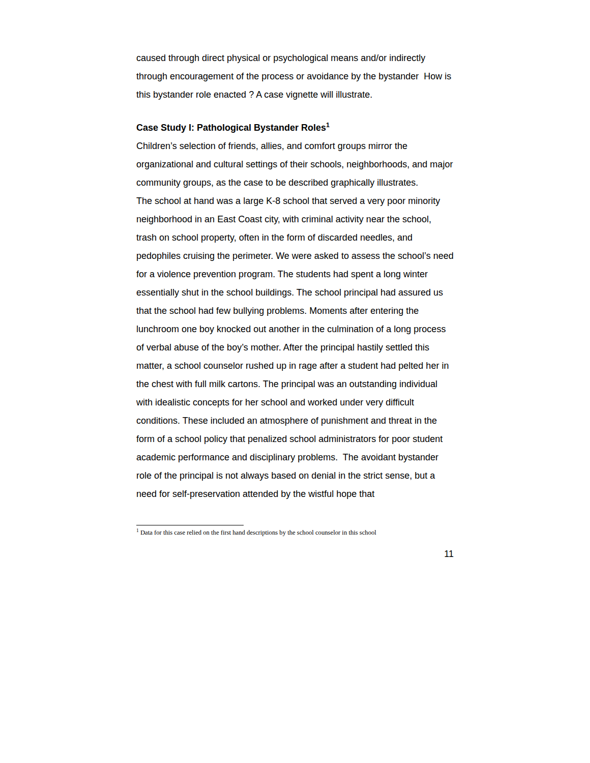caused through direct physical or psychological means and/or indirectly through encouragement of the process or avoidance by the bystander How is this bystander role enacted ? A case vignette will illustrate.
Case Study I: Pathological Bystander Roles1
Children’s selection of friends, allies, and comfort groups mirror the organizational and cultural settings of their schools, neighborhoods, and major community groups, as the case to be described graphically illustrates.
The school at hand was a large K-8 school that served a very poor minority neighborhood in an East Coast city, with criminal activity near the school, trash on school property, often in the form of discarded needles, and pedophiles cruising the perimeter. We were asked to assess the school’s need for a violence prevention program. The students had spent a long winter essentially shut in the school buildings. The school principal had assured us that the school had few bullying problems. Moments after entering the lunchroom one boy knocked out another in the culmination of a long process of verbal abuse of the boy’s mother. After the principal hastily settled this matter, a school counselor rushed up in rage after a student had pelted her in the chest with full milk cartons. The principal was an outstanding individual with idealistic concepts for her school and worked under very difficult conditions. These included an atmosphere of punishment and threat in the form of a school policy that penalized school administrators for poor student academic performance and disciplinary problems. The avoidant bystander role of the principal is not always based on denial in the strict sense, but a need for self-preservation attended by the wistful hope that
1 Data for this case relied on the first hand descriptions by the school counselor in this school
11